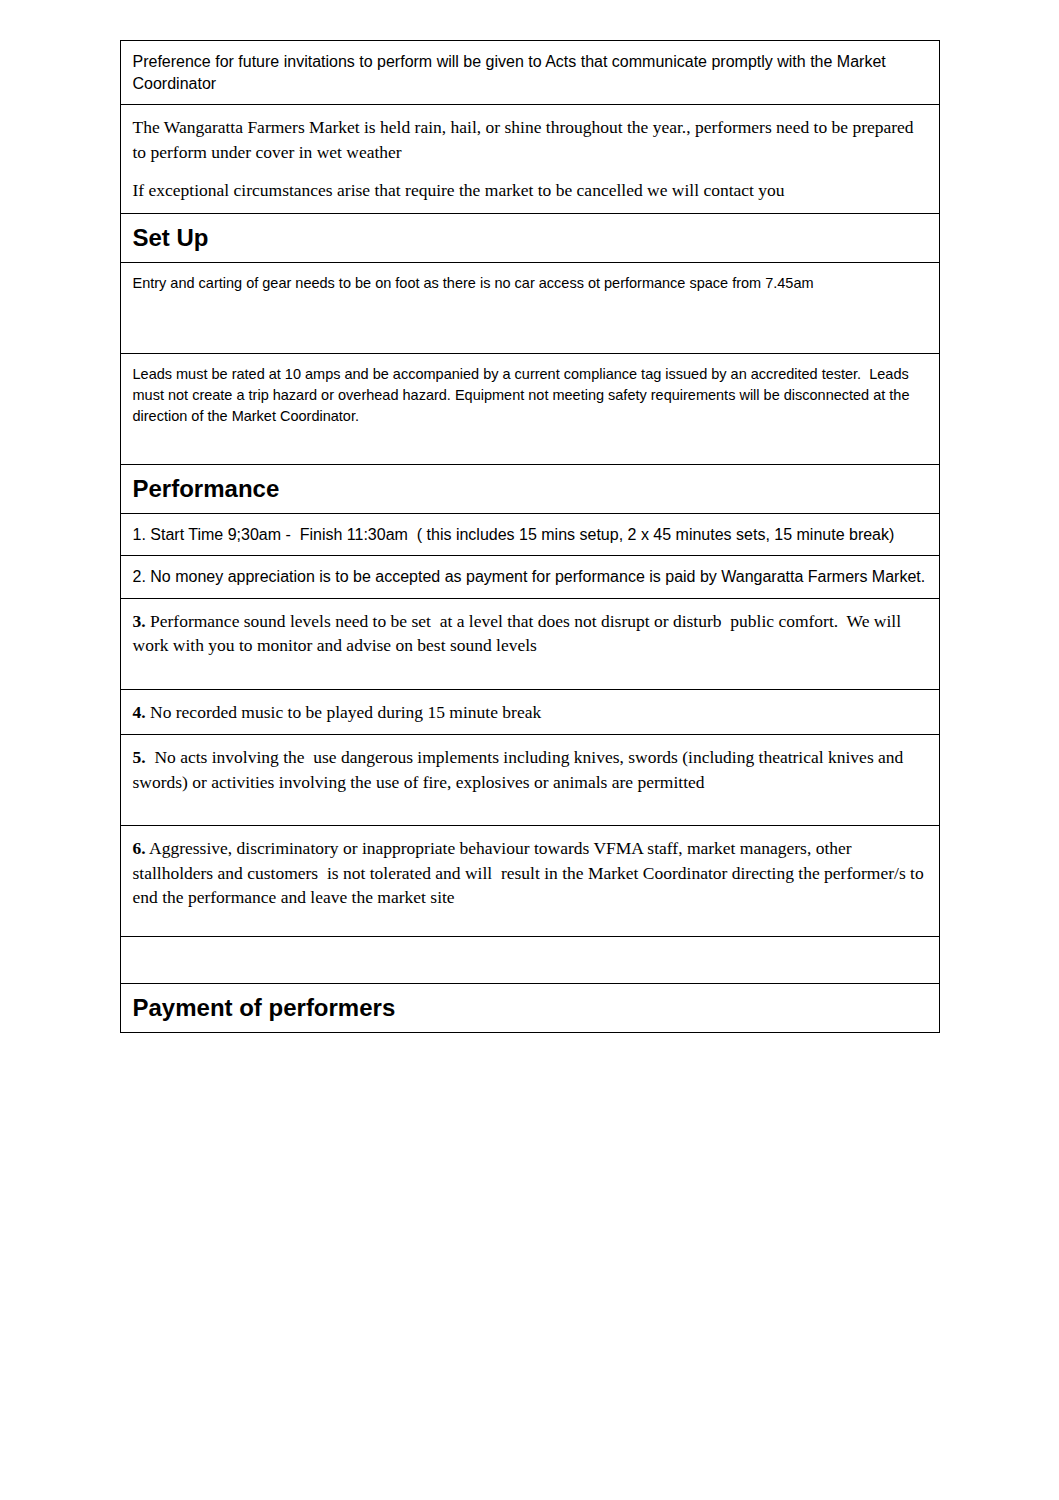| Preference for future invitations to perform will be given to Acts that communicate promptly with the Market Coordinator |
| The Wangaratta Farmers Market is held rain, hail, or shine throughout the year., performers need to be prepared to perform under cover in wet weather If exceptional circumstances arise that require the market to be cancelled we will contact you |
| Set Up |
| Entry and carting of gear needs to be on foot as there is no car access ot performance space from 7.45am |
| Leads must be rated at 10 amps and be accompanied by a current compliance tag issued by an accredited tester. Leads must not create a trip hazard or overhead hazard. Equipment not meeting safety requirements will be disconnected at the direction of the Market Coordinator. |
| Performance |
| 1. Start Time 9;30am - Finish 11:30am ( this includes 15 mins setup, 2 x 45 minutes sets, 15 minute break) |
| 2. No money appreciation is to be accepted as payment for performance is paid by Wangaratta Farmers Market. |
| 3. Performance sound levels need to be set at a level that does not disrupt or disturb public comfort. We will work with you to monitor and advise on best sound levels |
| 4. No recorded music to be played during 15 minute break |
| 5. No acts involving the use dangerous implements including knives, swords (including theatrical knives and swords) or activities involving the use of fire, explosives or animals are permitted |
| 6. Aggressive, discriminatory or inappropriate behaviour towards VFMA staff, market managers, other stallholders and customers is not tolerated and will result in the Market Coordinator directing the performer/s to end the performance and leave the market site |
| Payment of performers |